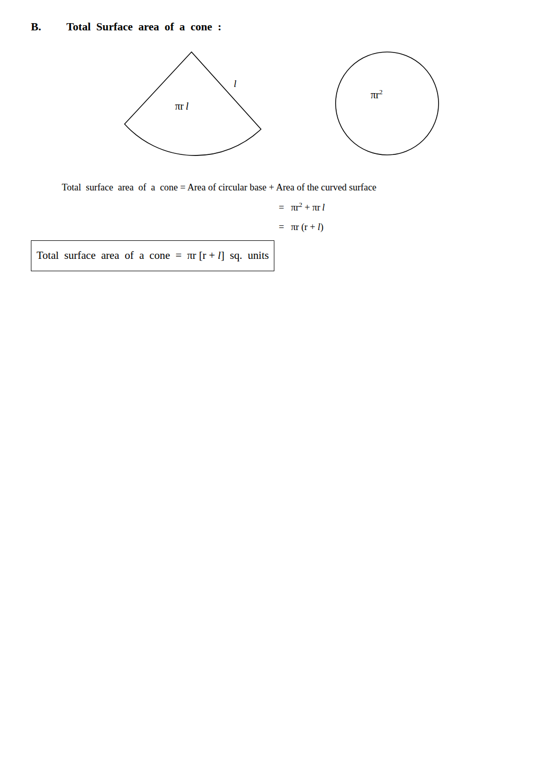B. Total Surface area of a cone :
l πr l
πr2
Total surface area of a cone = Area of circular base + Area of the curved surface
= πr2 + πr l
= πr (r + l)
Total surface area of a cone = πr [r + l] sq. units